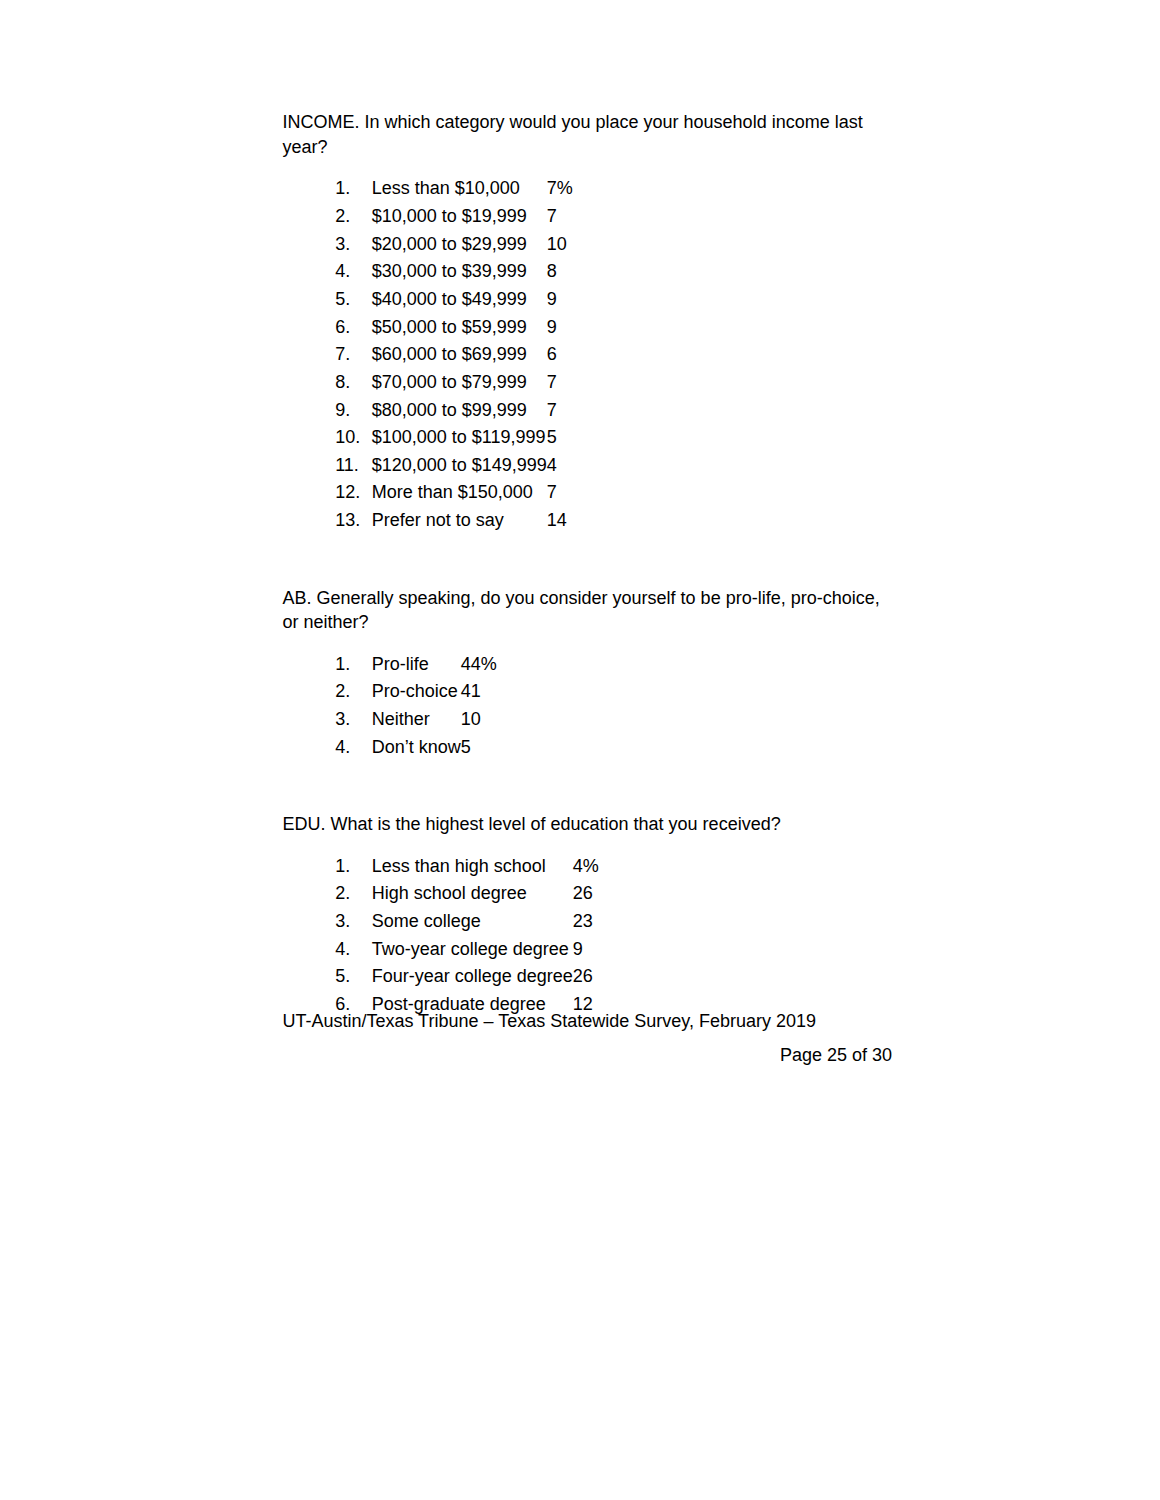INCOME. In which category would you place your household income last year?
| 1. | Less than $10,000 | 7% |
| 2. | $10,000 to $19,999 | 7 |
| 3. | $20,000 to $29,999 | 10 |
| 4. | $30,000 to $39,999 | 8 |
| 5. | $40,000 to $49,999 | 9 |
| 6. | $50,000 to $59,999 | 9 |
| 7. | $60,000 to $69,999 | 6 |
| 8. | $70,000 to $79,999 | 7 |
| 9. | $80,000 to $99,999 | 7 |
| 10. | $100,000 to $119,999 | 5 |
| 11. | $120,000 to $149,999 | 4 |
| 12. | More than $150,000 | 7 |
| 13. | Prefer not to say | 14 |
AB. Generally speaking, do you consider yourself to be pro-life, pro-choice, or neither?
| 1. | Pro-life | 44% |
| 2. | Pro-choice | 41 |
| 3. | Neither | 10 |
| 4. | Don’t know | 5 |
EDU. What is the highest level of education that you received?
| 1. | Less than high school | 4% |
| 2. | High school degree | 26 |
| 3. | Some college | 23 |
| 4. | Two-year college degree | 9 |
| 5. | Four-year college degree | 26 |
| 6. | Post-graduate degree | 12 |
UT-Austin/Texas Tribune – Texas Statewide Survey, February 2019
Page 25 of 30